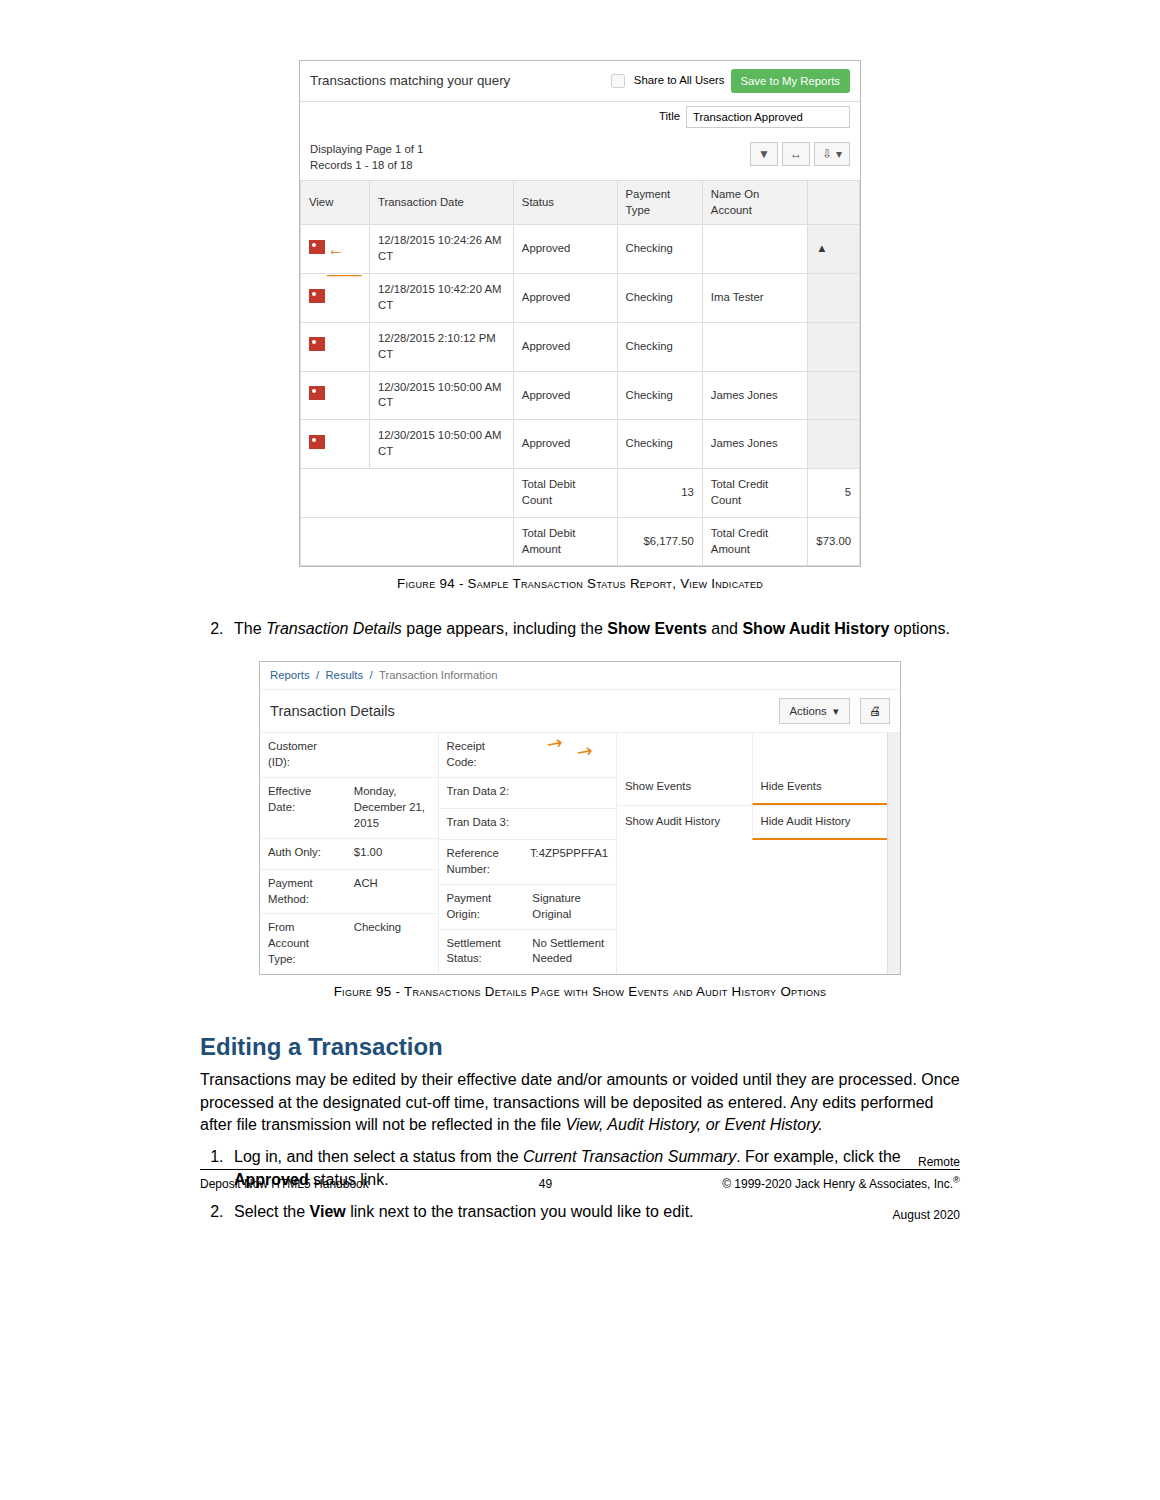Transactions matching your query
Share to All Users Save to My Reports
Title
Displaying Page 1 of 1
Records 1 - 18 of 18
▼ ↔ ⇩ ▾
| View | Transaction Date | Status | Payment Type | Name On Account | |
| --- | --- | --- | --- | --- | --- |
| ←—— | 12/18/2015 10:24:26 AM CT | Approved | Checking | | ▲ |
| | 12/18/2015 10:42:20 AM CT | Approved | Checking | Ima Tester | |
| | 12/28/2015 2:10:12 PM CT | Approved | Checking | | |
| | 12/30/2015 10:50:00 AM CT | Approved | Checking | James Jones | |
| | 12/30/2015 10:50:00 AM CT | Approved | Checking | James Jones | |
| | Total Debit Count | 13 | Total Credit Count | 5 |
| | Total Debit Amount | $6,177.50 | Total Credit Amount | $73.00 |
Figure 94 - Sample Transaction Status Report, View Indicated
The Transaction Details page appears, including the Show Events and Show Audit History options.
Reports / Results / Transaction Information
Transaction Details
Actions ▾ 🖨
Customer
(ID):
Effective
Date:
Monday, December 21, 2015
Auth Only:
$1.00
Payment
Method:
ACH
From
Account
Type:
Checking
Receipt
Code:
Tran Data 2:
Tran Data 3:
Reference
Number:
T:4ZP5PPFFA1
Payment
Origin:
Signature Original
Settlement
Status:
No Settlement Needed
Show Events
Hide Events
Show Audit History
Hide Audit History
↗
↗
Figure 95 - Transactions Details Page with Show Events and Audit History Options
Editing a Transaction
Transactions may be edited by their effective date and/or amounts or voided until they are processed. Once processed at the designated cut-off time, transactions will be deposited as entered. Any edits performed after file transmission will not be reflected in the file View, Audit History, or Event History.
Log in, and then select a status from the Current Transaction Summary. For example, click the Approved status link.
Select the View link next to the transaction you would like to edit.
Remote
Deposit Now HTML5 Handbook 49 © 1999-2020 Jack Henry & Associates, Inc.®
August 2020